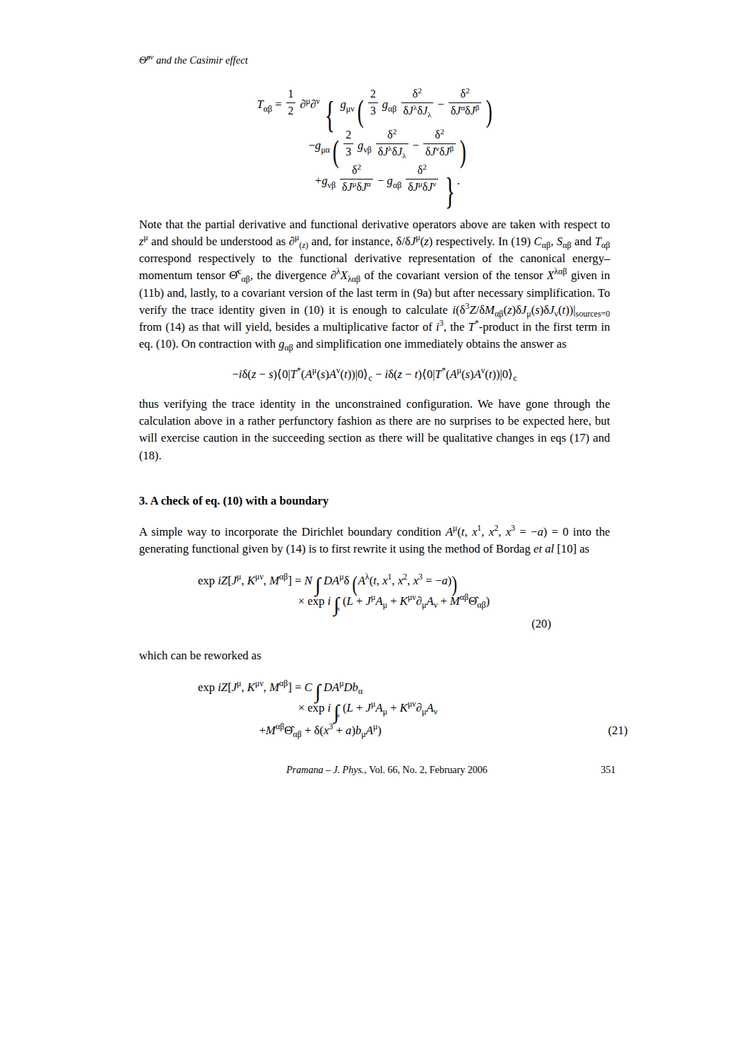Θ̂μν and the Casimir effect
Tαβ = 12 ∂μ∂ν { gμν ( 23 gαβ δ2 δJλδJλ − δ2 δJαδJβ )
−gμα ( 23 gνβ δ2 δJλδJλ − δ2 δJνδJβ )
+gνβ δ2 δJμδJα − gαβ δ2 δJμδJν }.
Note that the partial derivative and functional derivative operators above are taken with respect to zμ and should be understood as ∂μ(z) and, for instance, δ/δJμ(z) respectively. In (19) Cαβ, Sαβ and Tαβ correspond respectively to the functional derivative representation of the canonical energy–momentum tensor Θ̂cαβ, the divergence ∂λXλαβ of the covariant version of the tensor Xλαβ given in (11b) and, lastly, to a covariant version of the last term in (9a) but after necessary simplification. To verify the trace identity given in (10) it is enough to calculate i(δ3Z/δMαβ(z)δJμ(s)δJν(t))|sources=0 from (14) as that will yield, besides a multiplicative factor of i3, the T*-product in the first term in eq. (10). On contraction with gαβ and simplification one immediately obtains the answer as
−iδ(z − s)⟨0|T*(Aμ(s)Aν(t))|0⟩c − iδ(z − t)⟨0|T*(Aμ(s)Aν(t))|0⟩c
thus verifying the trace identity in the unconstrained configuration. We have gone through the calculation above in a rather perfunctory fashion as there are no surprises to be expected here, but will exercise caution in the succeeding section as there will be qualitative changes in eqs (17) and (18).
3. A check of eq. (10) with a boundary
A simple way to incorporate the Dirichlet boundary condition Aμ(t, x1, x2, x3 = −a) = 0 into the generating functional given by (14) is to first rewrite it using the method of Bordag et al [10] as
exp iZ[Jμ, Kμν, Mαβ] = N ∫ DAμδ (Aλ(t, x1, x2, x3 = −a))
× exp i ∫x (L + JμAμ + Kμν∂μAν + MαβΘ̂αβ)
(20)
which can be reworked as
exp iZ[Jμ, Kμν, Mαβ] = C ∫ DAμDbα
× exp i ∫x (L + JμAμ + Kμν∂μAν
+MαβΘ̂αβ + δ(x3 + a)bμAμ) (21)
Pramana – J. Phys., Vol. 66, No. 2, February 2006
351